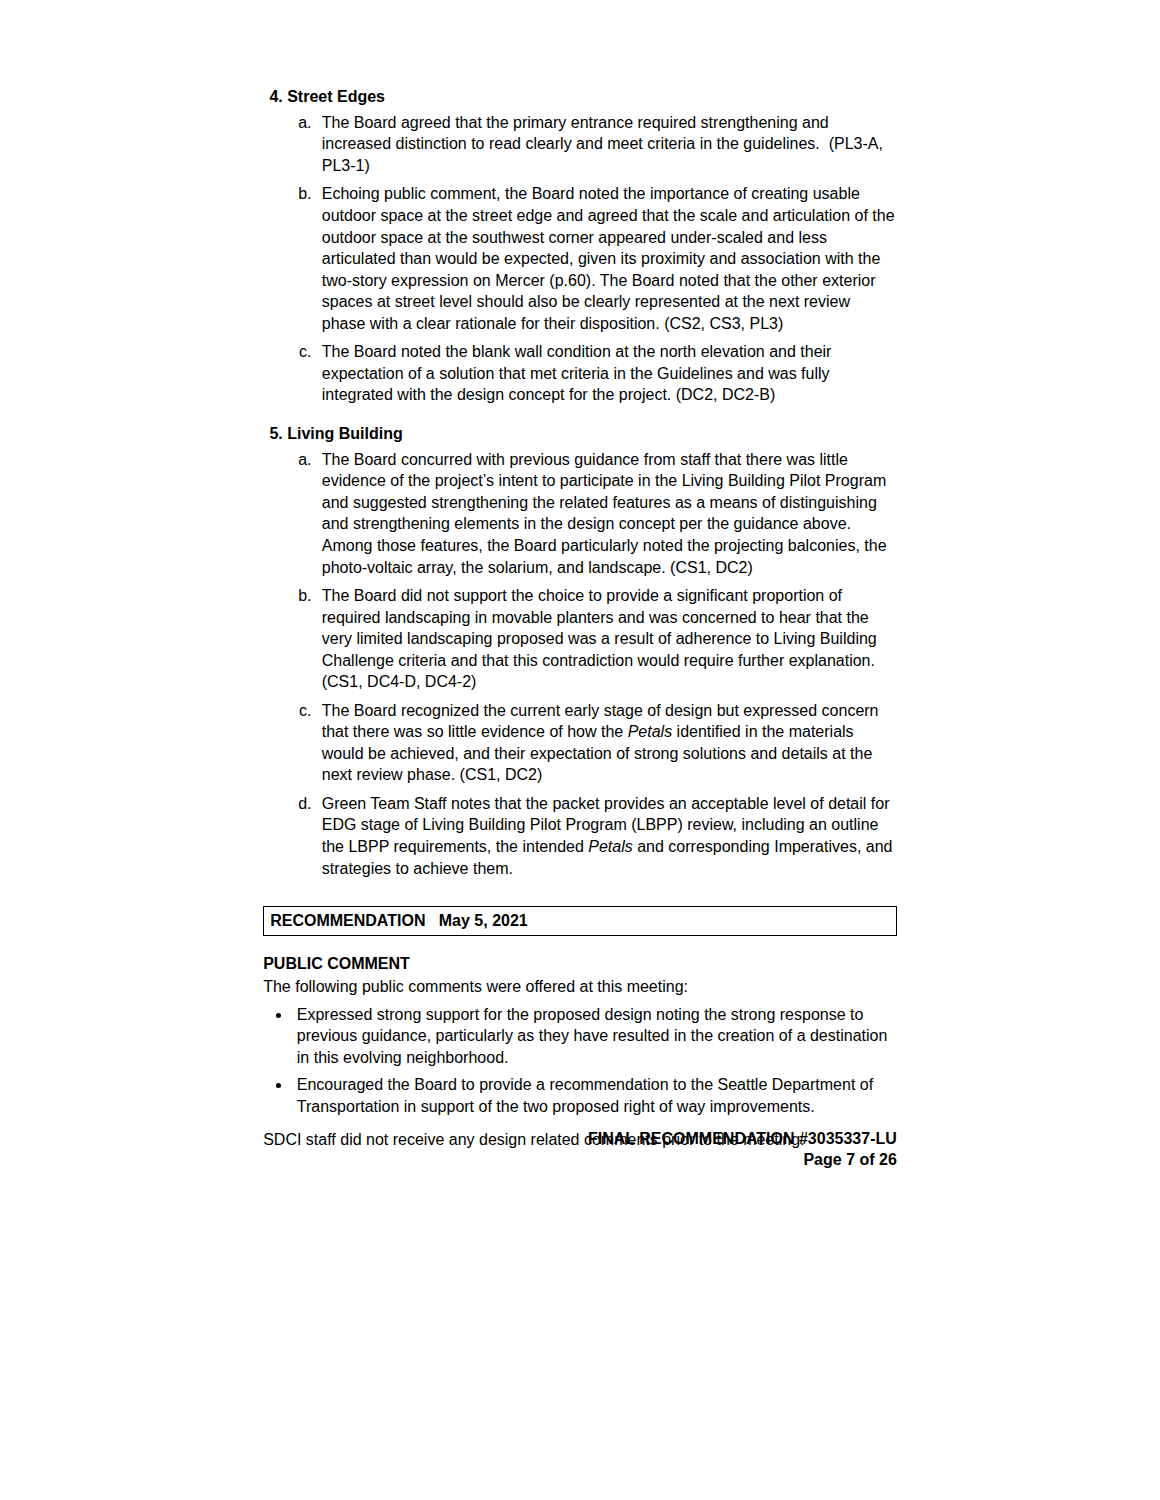Street Edges
The Board agreed that the primary entrance required strengthening and increased distinction to read clearly and meet criteria in the guidelines. (PL3-A, PL3-1)
Echoing public comment, the Board noted the importance of creating usable outdoor space at the street edge and agreed that the scale and articulation of the outdoor space at the southwest corner appeared under-scaled and less articulated than would be expected, given its proximity and association with the two-story expression on Mercer (p.60). The Board noted that the other exterior spaces at street level should also be clearly represented at the next review phase with a clear rationale for their disposition. (CS2, CS3, PL3)
The Board noted the blank wall condition at the north elevation and their expectation of a solution that met criteria in the Guidelines and was fully integrated with the design concept for the project. (DC2, DC2-B)
Living Building
The Board concurred with previous guidance from staff that there was little evidence of the project’s intent to participate in the Living Building Pilot Program and suggested strengthening the related features as a means of distinguishing and strengthening elements in the design concept per the guidance above. Among those features, the Board particularly noted the projecting balconies, the photo-voltaic array, the solarium, and landscape. (CS1, DC2)
The Board did not support the choice to provide a significant proportion of required landscaping in movable planters and was concerned to hear that the very limited landscaping proposed was a result of adherence to Living Building Challenge criteria and that this contradiction would require further explanation. (CS1, DC4-D, DC4-2)
The Board recognized the current early stage of design but expressed concern that there was so little evidence of how the Petals identified in the materials would be achieved, and their expectation of strong solutions and details at the next review phase. (CS1, DC2)
Green Team Staff notes that the packet provides an acceptable level of detail for EDG stage of Living Building Pilot Program (LBPP) review, including an outline the LBPP requirements, the intended Petals and corresponding Imperatives, and strategies to achieve them.
RECOMMENDATION May 5, 2021
PUBLIC COMMENT
The following public comments were offered at this meeting:
Expressed strong support for the proposed design noting the strong response to previous guidance, particularly as they have resulted in the creation of a destination in this evolving neighborhood.
Encouraged the Board to provide a recommendation to the Seattle Department of Transportation in support of the two proposed right of way improvements.
SDCI staff did not receive any design related comments prior to the meeting.
FINAL RECOMMENDATION #3035337-LU
Page 7 of 26